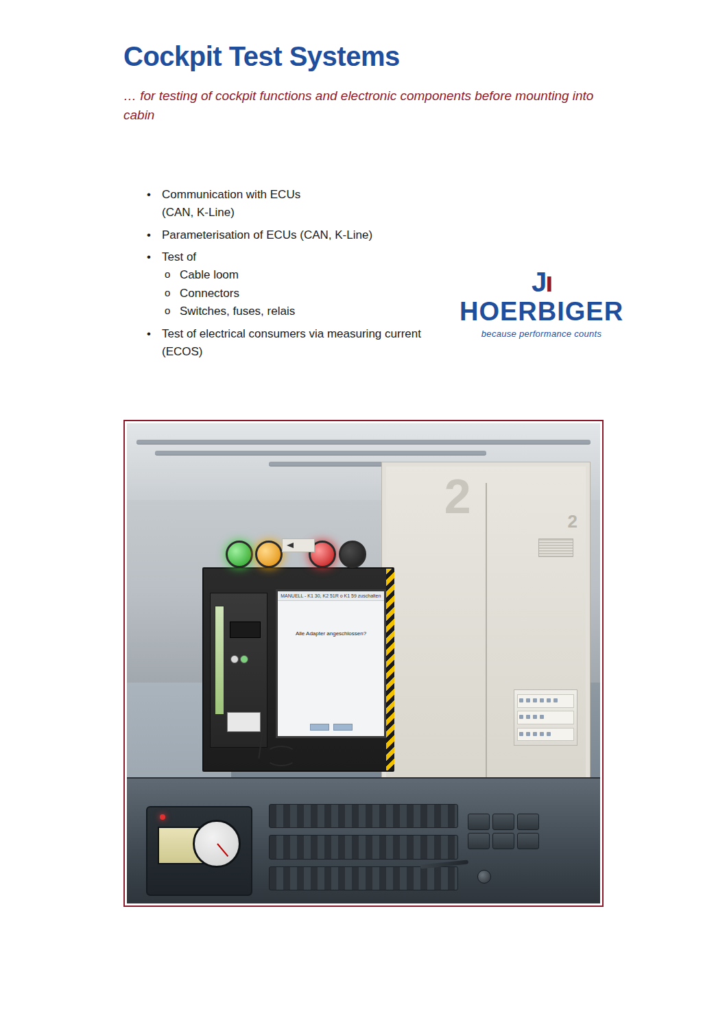Cockpit Test Systems
… for testing of cockpit functions and electronic components before mounting into cabin
Communication with ECUs
(CAN, K-Line)
Parameterisation of ECUs (CAN, K-Line)
Test of
Cable loom
Connectors
Switches, fuses, relais
Test of electrical consumers via measuring current (ECOS)
Jı
HOERBIGER
because performance counts
2
2
MANUELL - K1 30, K2 51R o K1 59 zuschalten
Alle Adapter angeschlossen?